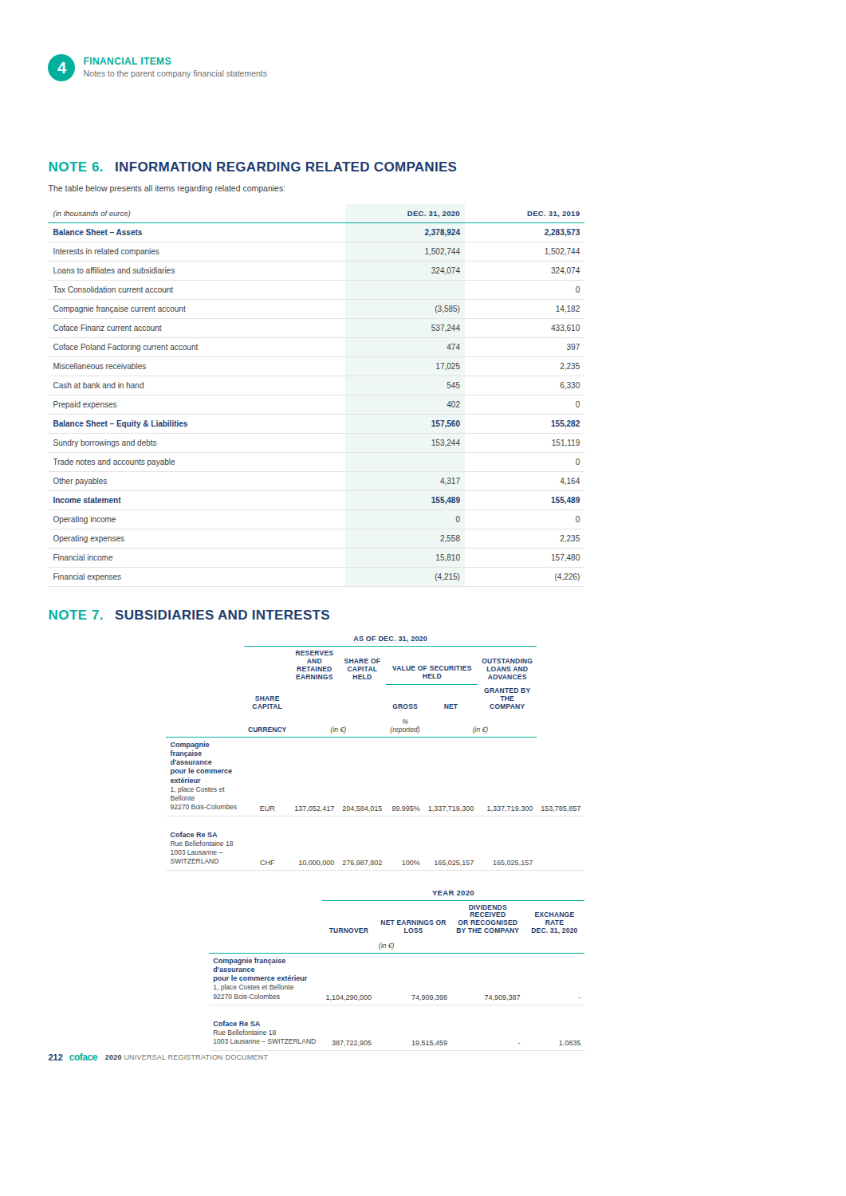4
Financial items
Notes to the parent company financial statements
NOTE 6.
INFORMATION REGARDING RELATED COMPANIES
The table below presents all items regarding related companies:
| (in thousands of euros) | DEC. 31, 2020 | DEC. 31, 2019 |
| --- | --- | --- |
| Balance Sheet – Assets | 2,378,924 | 2,283,573 |
| Interests in related companies | 1,502,744 | 1,502,744 |
| Loans to affiliates and subsidiaries | 324,074 | 324,074 |
| Tax Consolidation current account | | 0 |
| Compagnie française current account | (3,585) | 14,182 |
| Coface Finanz current account | 537,244 | 433,610 |
| Coface Poland Factoring current account | 474 | 397 |
| Miscellaneous receivables | 17,025 | 2,235 |
| Cash at bank and in hand | 545 | 6,330 |
| Prepaid expenses | 402 | 0 |
| Balance Sheet – Equity & Liabilities | 157,560 | 155,282 |
| Sundry borrowings and debts | 153,244 | 151,119 |
| Trade notes and accounts payable | | 0 |
| Other payables | 4,317 | 4,164 |
| Income statement | 155,489 | 155,489 |
| Operating income | 0 | 0 |
| Operating expenses | 2,558 | 2,235 |
| Financial income | 15,810 | 157,480 |
| Financial expenses | (4,215) | (4,226) |
NOTE 7.
SUBSIDIARIES AND INTERESTS
| | AS OF DEC. 31, 2020 |
| --- | --- |
| | | RESERVES AND RETAINED EARNINGS | SHARE OF CAPITAL HELD | VALUE OF SECURITIES HELD | OUTSTANDING LOANS AND ADVANCES |
| | SHARE CAPITAL | | | GROSS | NET | GRANTED BY THE COMPANY |
| | CURRENCY | (in €) | % (reported) | (in €) |
| Compagnie française d'assurance pour le commerce extérieur 1, place Costes et Bellonte 92270 Bois-Colombes | EUR | 137,052,417 | 204,584,015 | 99.995% | 1,337,719,300 | 1,337,719,300 | 153,785,857 |
| Coface Re SA Rue Bellefontaine 18 1003 Lausanne – SWITZERLAND | CHF | 10,000,000 | 276,987,802 | 100% | 165,025,157 | 165,025,157 | |
| | YEAR 2020 |
| --- | --- |
| | TURNOVER | NET EARNINGS OR LOSS | DIVIDENDS RECEIVED OR RECOGNISED BY THE COMPANY | EXCHANGE RATE DEC. 31, 2020 |
| | (in €) | | |
| Compagnie française d'assurance pour le commerce extérieur 1, place Costes et Bellonte 92270 Bois-Colombes | 1,104,290,000 | 74,909,398 | 74,909,387 | - |
| Coface Re SA Rue Bellefontaine 18 1003 Lausanne – SWITZERLAND | 387,722,905 | 19,515,459 | - | 1.0835 |
212 coface 2020 UNIVERSAL REGISTRATION DOCUMENT